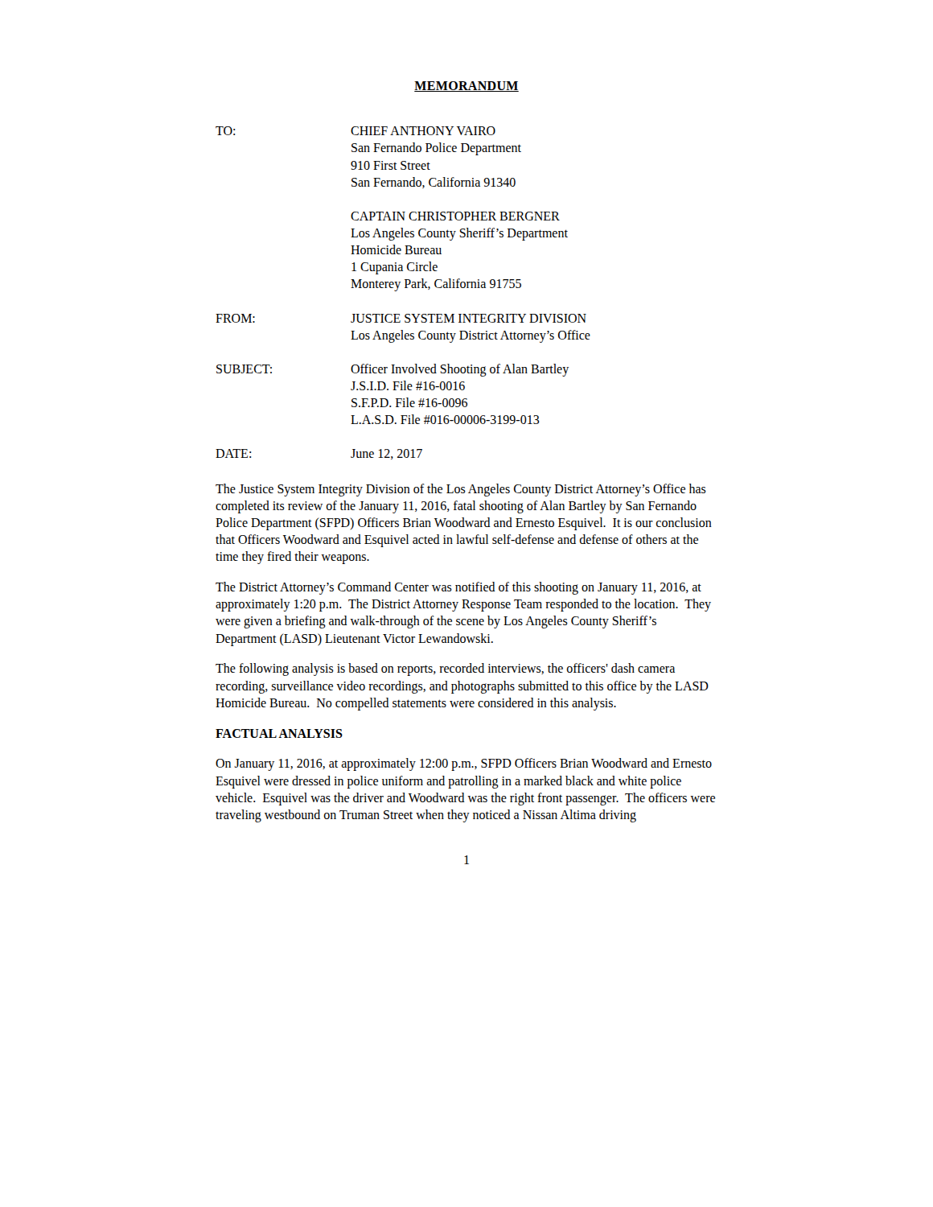MEMORANDUM
| TO: | CHIEF ANTHONY VAIRO San Fernando Police Department 910 First Street San Fernando, California 91340 |
| | CAPTAIN CHRISTOPHER BERGNER Los Angeles County Sheriff’s Department Homicide Bureau 1 Cupania Circle Monterey Park, California 91755 |
| FROM: | JUSTICE SYSTEM INTEGRITY DIVISION Los Angeles County District Attorney’s Office |
| SUBJECT: | Officer Involved Shooting of Alan Bartley J.S.I.D. File #16-0016 S.F.P.D. File #16-0096 L.A.S.D. File #016-00006-3199-013 |
| DATE: | June 12, 2017 |
The Justice System Integrity Division of the Los Angeles County District Attorney’s Office has completed its review of the January 11, 2016, fatal shooting of Alan Bartley by San Fernando Police Department (SFPD) Officers Brian Woodward and Ernesto Esquivel. It is our conclusion that Officers Woodward and Esquivel acted in lawful self-defense and defense of others at the time they fired their weapons.
The District Attorney’s Command Center was notified of this shooting on January 11, 2016, at approximately 1:20 p.m. The District Attorney Response Team responded to the location. They were given a briefing and walk-through of the scene by Los Angeles County Sheriff’s Department (LASD) Lieutenant Victor Lewandowski.
The following analysis is based on reports, recorded interviews, the officers' dash camera recording, surveillance video recordings, and photographs submitted to this office by the LASD Homicide Bureau. No compelled statements were considered in this analysis.
FACTUAL ANALYSIS
On January 11, 2016, at approximately 12:00 p.m., SFPD Officers Brian Woodward and Ernesto Esquivel were dressed in police uniform and patrolling in a marked black and white police vehicle. Esquivel was the driver and Woodward was the right front passenger. The officers were traveling westbound on Truman Street when they noticed a Nissan Altima driving
1